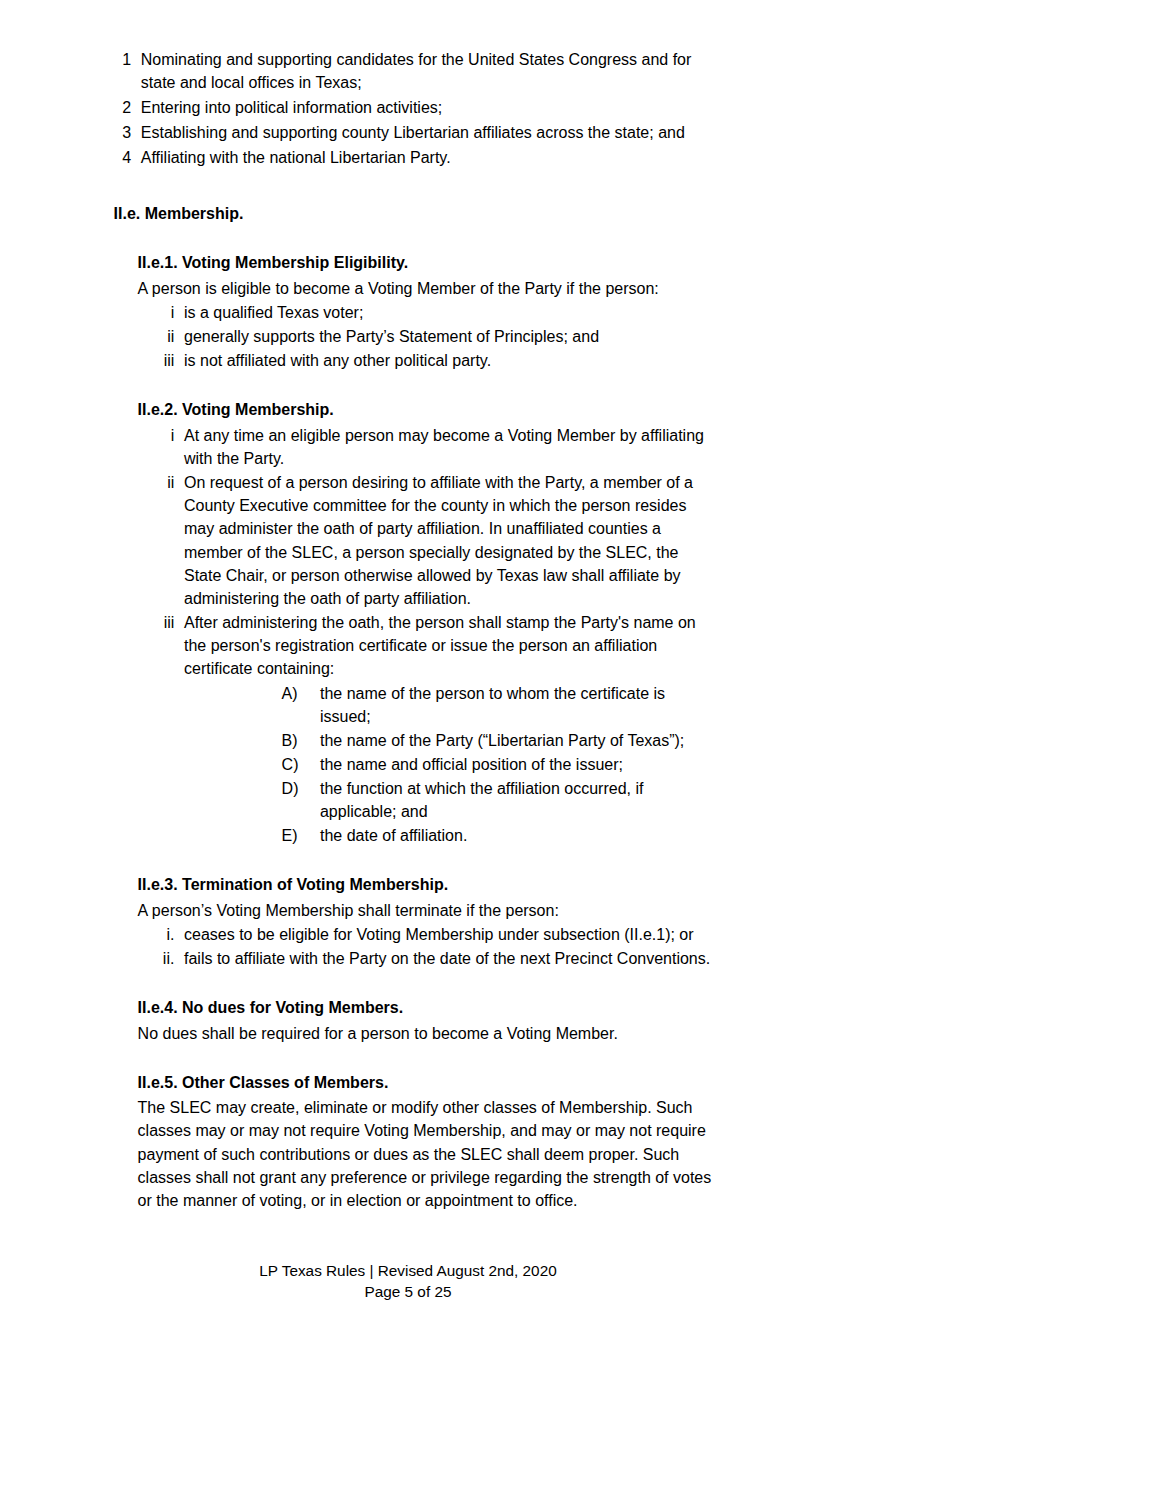Nominating and supporting candidates for the United States Congress and for state and local offices in Texas;
Entering into political information activities;
Establishing and supporting county Libertarian affiliates across the state; and
Affiliating with the national Libertarian Party.
II.e. Membership.
II.e.1. Voting Membership Eligibility.
A person is eligible to become a Voting Member of the Party if the person:
is a qualified Texas voter;
generally supports the Party’s Statement of Principles; and
is not affiliated with any other political party.
II.e.2. Voting Membership.
At any time an eligible person may become a Voting Member by affiliating with the Party.
On request of a person desiring to affiliate with the Party, a member of a County Executive committee for the county in which the person resides may administer the oath of party affiliation. In unaffiliated counties a member of the SLEC, a person specially designated by the SLEC, the State Chair, or person otherwise allowed by Texas law shall affiliate by administering the oath of party affiliation.
After administering the oath, the person shall stamp the Party's name on the person's registration certificate or issue the person an affiliation certificate containing:
the name of the person to whom the certificate is issued;
the name of the Party (“Libertarian Party of Texas”);
the name and official position of the issuer;
the function at which the affiliation occurred, if applicable; and
the date of affiliation.
II.e.3. Termination of Voting Membership.
A person’s Voting Membership shall terminate if the person:
ceases to be eligible for Voting Membership under subsection (II.e.1); or
fails to affiliate with the Party on the date of the next Precinct Conventions.
II.e.4. No dues for Voting Members.
No dues shall be required for a person to become a Voting Member.
II.e.5. Other Classes of Members.
The SLEC may create, eliminate or modify other classes of Membership. Such classes may or may not require Voting Membership, and may or may not require payment of such contributions or dues as the SLEC shall deem proper. Such classes shall not grant any preference or privilege regarding the strength of votes or the manner of voting, or in election or appointment to office.
LP Texas Rules | Revised August 2nd, 2020
Page 5 of 25